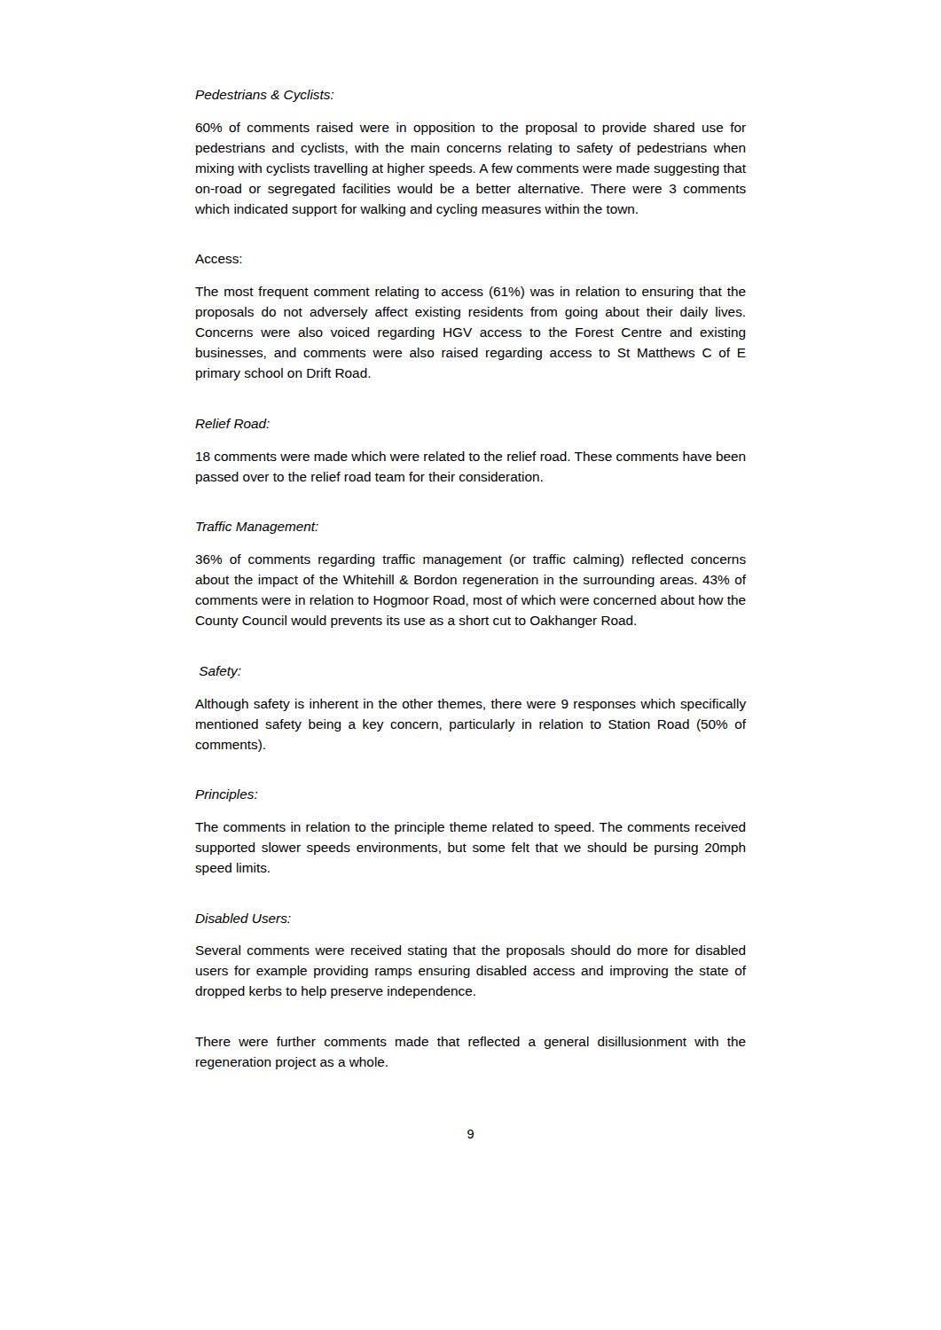Pedestrians & Cyclists:
60% of comments raised were in opposition to the proposal to provide shared use for pedestrians and cyclists, with the main concerns relating to safety of pedestrians when mixing with cyclists travelling at higher speeds. A few comments were made suggesting that on-road or segregated facilities would be a better alternative. There were 3 comments which indicated support for walking and cycling measures within the town.
Access:
The most frequent comment relating to access (61%) was in relation to ensuring that the proposals do not adversely affect existing residents from going about their daily lives. Concerns were also voiced regarding HGV access to the Forest Centre and existing businesses, and comments were also raised regarding access to St Matthews C of E primary school on Drift Road.
Relief Road:
18 comments were made which were related to the relief road. These comments have been passed over to the relief road team for their consideration.
Traffic Management:
36% of comments regarding traffic management (or traffic calming) reflected concerns about the impact of the Whitehill & Bordon regeneration in the surrounding areas. 43% of comments were in relation to Hogmoor Road, most of which were concerned about how the County Council would prevents its use as a short cut to Oakhanger Road.
Safety:
Although safety is inherent in the other themes, there were 9 responses which specifically mentioned safety being a key concern, particularly in relation to Station Road (50% of comments).
Principles:
The comments in relation to the principle theme related to speed. The comments received supported slower speeds environments, but some felt that we should be pursing 20mph speed limits.
Disabled Users:
Several comments were received stating that the proposals should do more for disabled users for example providing ramps ensuring disabled access and improving the state of dropped kerbs to help preserve independence.
There were further comments made that reflected a general disillusionment with the regeneration project as a whole.
9